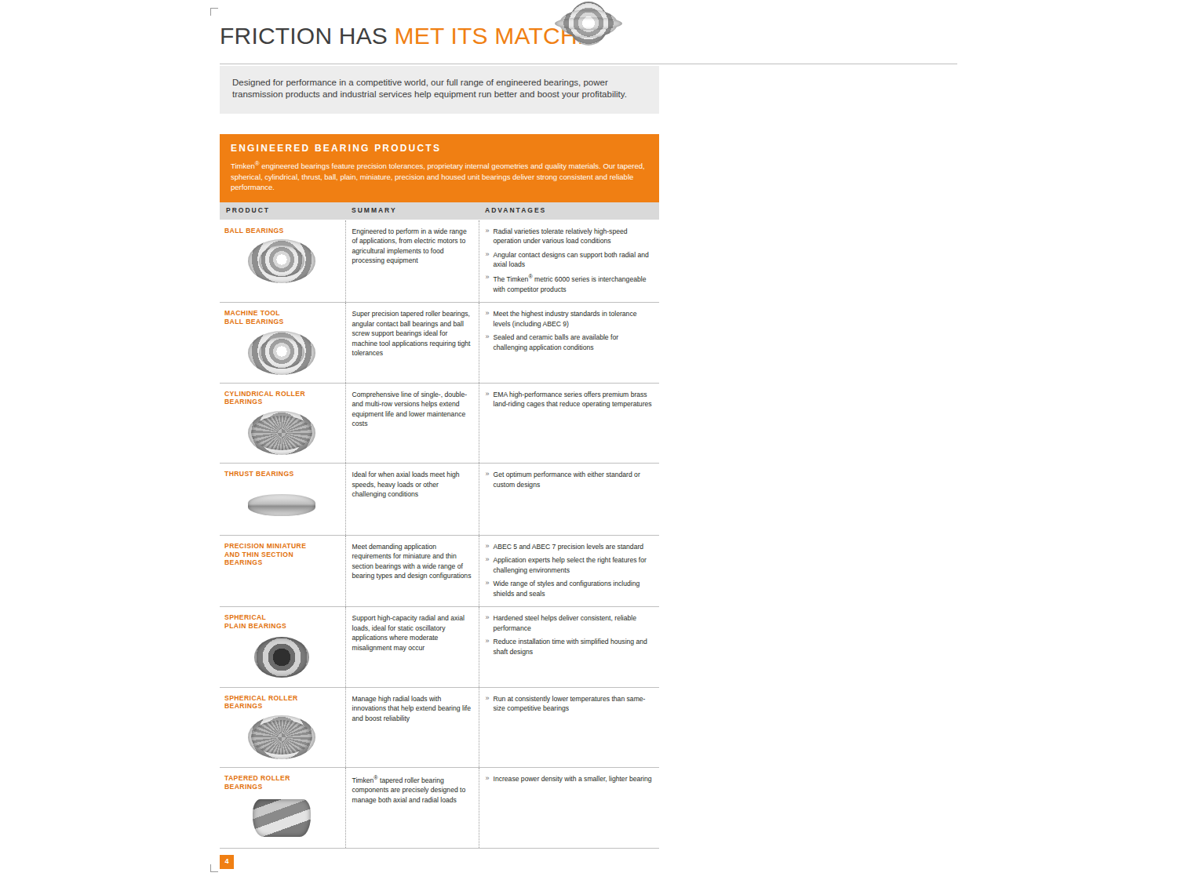FRICTION HAS MET ITS MATCH.
Designed for performance in a competitive world, our full range of engineered bearings, power transmission products and industrial services help equipment run better and boost your profitability.
Engineered Bearing Products
Timken® engineered bearings feature precision tolerances, proprietary internal geometries and quality materials. Our tapered, spherical, cylindrical, thrust, ball, plain, miniature, precision and housed unit bearings deliver strong consistent and reliable performance.
| Product | Summary | Advantages |
| --- | --- | --- |
| Ball Bearings | Engineered to perform in a wide range of applications, from electric motors to agricultural implements to food processing equipment | Radial varieties tolerate relatively high-speed operation under various load conditions Angular contact designs can support both radial and axial loads The Timken ® metric 6000 series is interchangeable with competitor products |
| Machine Tool Ball Bearings | Super precision tapered roller bearings, angular contact ball bearings and ball screw support bearings ideal for machine tool applications requiring tight tolerances | Meet the highest industry standards in tolerance levels (including ABEC 9) Sealed and ceramic balls are available for challenging application conditions |
| Cylindrical Roller Bearings | Comprehensive line of single-, double- and multi-row versions helps extend equipment life and lower maintenance costs | EMA high-performance series offers premium brass land-riding cages that reduce operating temperatures |
| Thrust Bearings | Ideal for when axial loads meet high speeds, heavy loads or other challenging conditions | Get optimum performance with either standard or custom designs |
| Precision Miniature and Thin Section Bearings | Meet demanding application requirements for miniature and thin section bearings with a wide range of bearing types and design configurations | ABEC 5 and ABEC 7 precision levels are standard Application experts help select the right features for challenging environments Wide range of styles and configurations including shields and seals |
| Spherical Plain Bearings | Support high-capacity radial and axial loads, ideal for static oscillatory applications where moderate misalignment may occur | Hardened steel helps deliver consistent, reliable performance Reduce installation time with simplified housing and shaft designs |
| Spherical Roller Bearings | Manage high radial loads with innovations that help extend bearing life and boost reliability | Run at consistently lower temperatures than same-size competitive bearings |
| Tapered Roller Bearings | Timken ® tapered roller bearing components are precisely designed to manage both axial and radial loads | Increase power density with a smaller, lighter bearing |
4